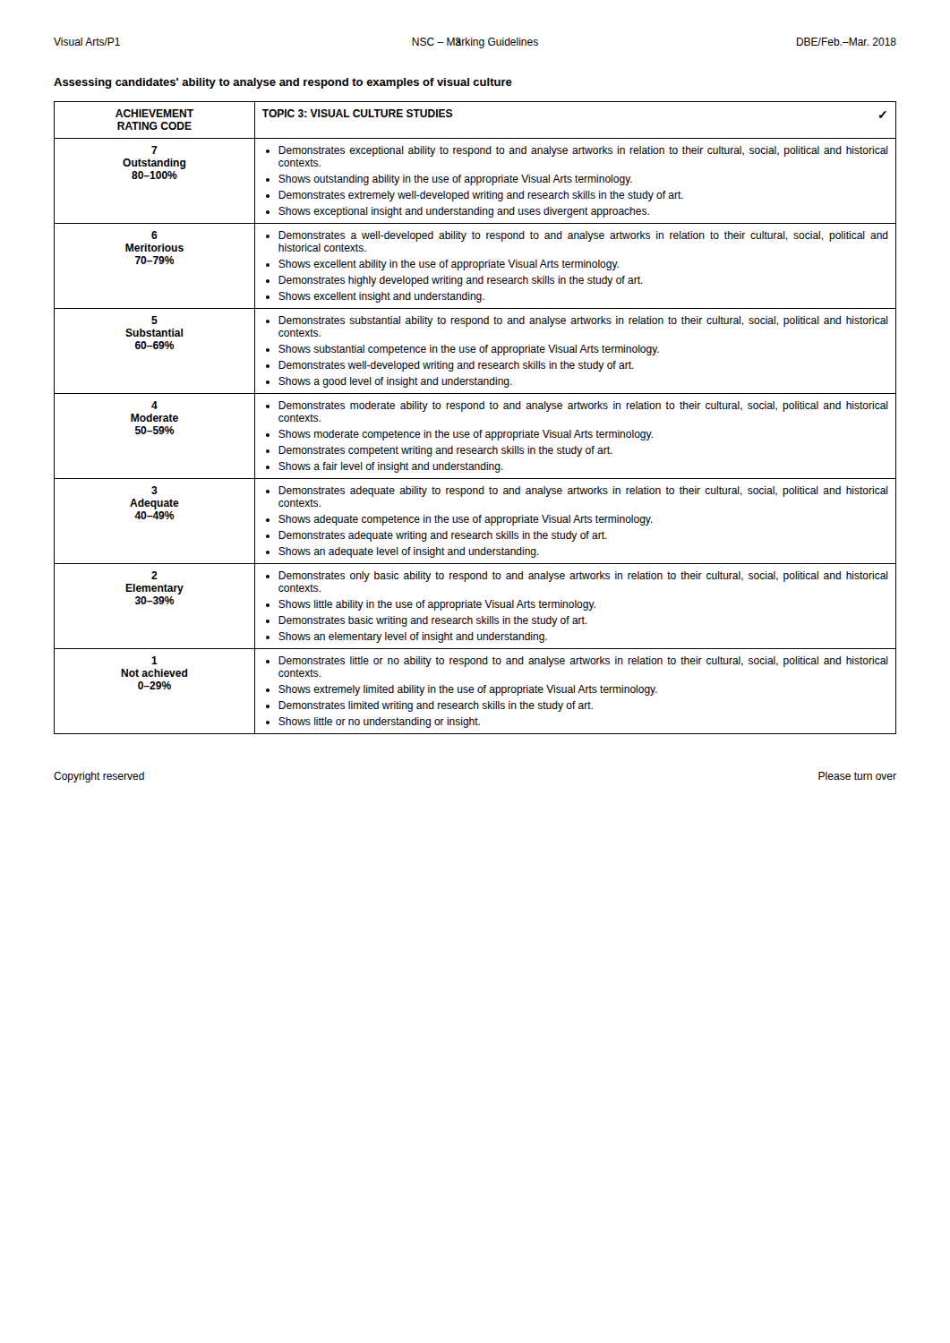Visual Arts/P1
3
DBE/Feb.–Mar. 2018
NSC – Marking Guidelines
Assessing candidates' ability to analyse and respond to examples of visual culture
| ACHIEVEMENT RATING CODE | TOPIC 3: VISUAL CULTURE STUDIES ✓ |
| --- | --- |
| 7 Outstanding 80–100% | Demonstrates exceptional ability to respond to and analyse artworks in relation to their cultural, social, political and historical contexts. Shows outstanding ability in the use of appropriate Visual Arts terminology. Demonstrates extremely well-developed writing and research skills in the study of art. Shows exceptional insight and understanding and uses divergent approaches. |
| 6 Meritorious 70–79% | Demonstrates a well-developed ability to respond to and analyse artworks in relation to their cultural, social, political and historical contexts. Shows excellent ability in the use of appropriate Visual Arts terminology. Demonstrates highly developed writing and research skills in the study of art. Shows excellent insight and understanding. |
| 5 Substantial 60–69% | Demonstrates substantial ability to respond to and analyse artworks in relation to their cultural, social, political and historical contexts. Shows substantial competence in the use of appropriate Visual Arts terminology. Demonstrates well-developed writing and research skills in the study of art. Shows a good level of insight and understanding. |
| 4 Moderate 50–59% | Demonstrates moderate ability to respond to and analyse artworks in relation to their cultural, social, political and historical contexts. Shows moderate competence in the use of appropriate Visual Arts terminology. Demonstrates competent writing and research skills in the study of art. Shows a fair level of insight and understanding. |
| 3 Adequate 40–49% | Demonstrates adequate ability to respond to and analyse artworks in relation to their cultural, social, political and historical contexts. Shows adequate competence in the use of appropriate Visual Arts terminology. Demonstrates adequate writing and research skills in the study of art. Shows an adequate level of insight and understanding. |
| 2 Elementary 30–39% | Demonstrates only basic ability to respond to and analyse artworks in relation to their cultural, social, political and historical contexts. Shows little ability in the use of appropriate Visual Arts terminology. Demonstrates basic writing and research skills in the study of art. Shows an elementary level of insight and understanding. |
| 1 Not achieved 0–29% | Demonstrates little or no ability to respond to and analyse artworks in relation to their cultural, social, political and historical contexts. Shows extremely limited ability in the use of appropriate Visual Arts terminology. Demonstrates limited writing and research skills in the study of art. Shows little or no understanding or insight. |
Copyright reserved
Please turn over